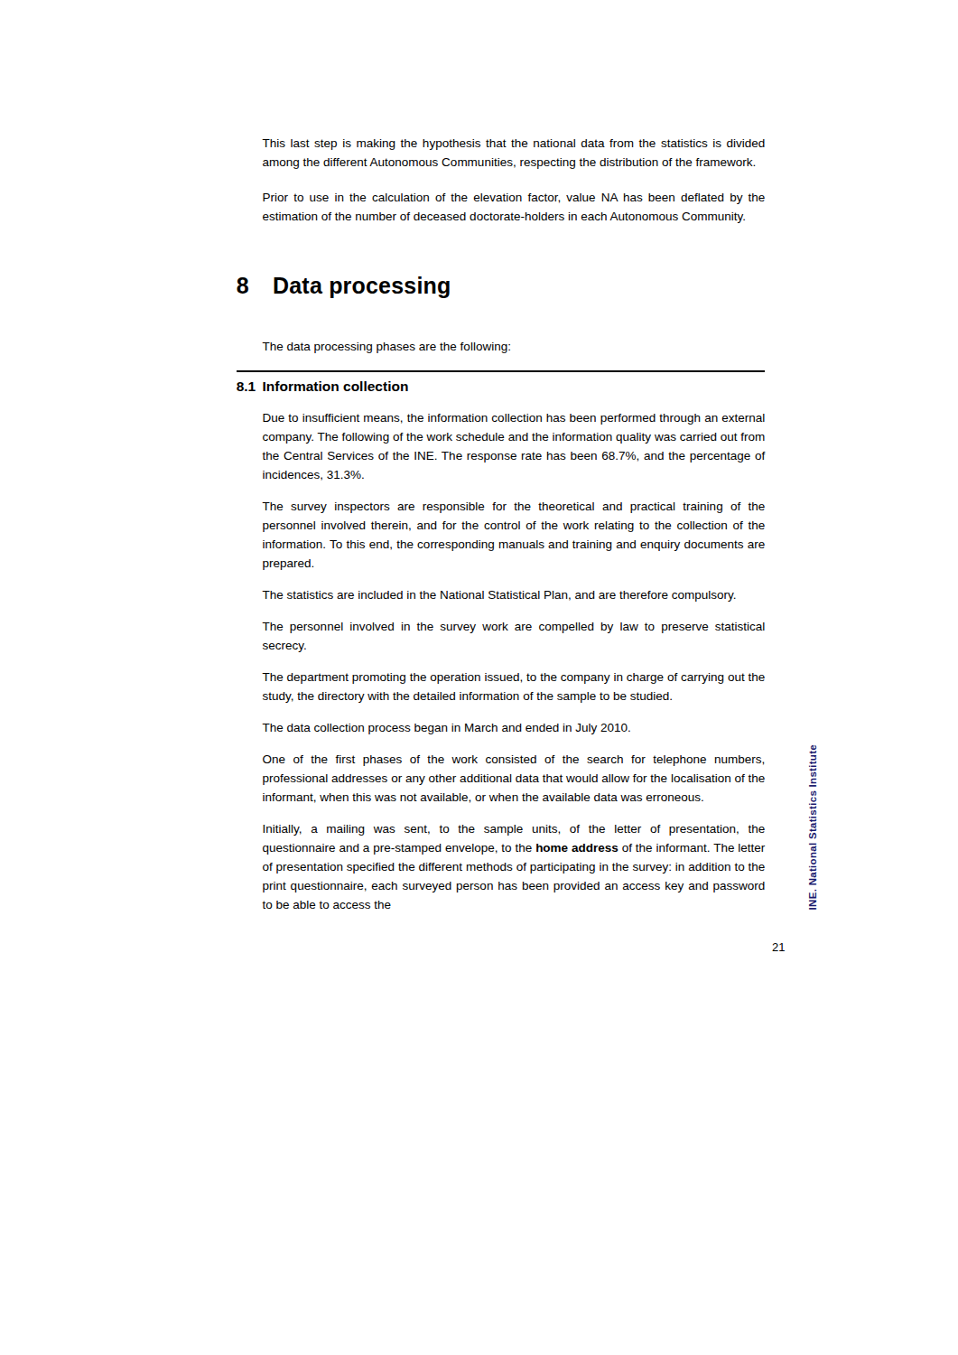This last step is making the hypothesis that the national data from the statistics is divided among the different Autonomous Communities, respecting the distribution of the framework.
Prior to use in the calculation of the elevation factor, value NA has been deflated by the estimation of the number of deceased doctorate-holders in each Autonomous Community.
8 Data processing
The data processing phases are the following:
8.1 Information collection
Due to insufficient means, the information collection has been performed through an external company. The following of the work schedule and the information quality was carried out from the Central Services of the INE. The response rate has been 68.7%, and the percentage of incidences, 31.3%.
The survey inspectors are responsible for the theoretical and practical training of the personnel involved therein, and for the control of the work relating to the collection of the information. To this end, the corresponding manuals and training and enquiry documents are prepared.
The statistics are included in the National Statistical Plan, and are therefore compulsory.
The personnel involved in the survey work are compelled by law to preserve statistical secrecy.
The department promoting the operation issued, to the company in charge of carrying out the study, the directory with the detailed information of the sample to be studied.
The data collection process began in March and ended in July 2010.
One of the first phases of the work consisted of the search for telephone numbers, professional addresses or any other additional data that would allow for the localisation of the informant, when this was not available, or when the available data was erroneous.
Initially, a mailing was sent, to the sample units, of the letter of presentation, the questionnaire and a pre-stamped envelope, to the home address of the informant. The letter of presentation specified the different methods of participating in the survey: in addition to the print questionnaire, each surveyed person has been provided an access key and password to be able to access the
INE. National Statistics Institute
21